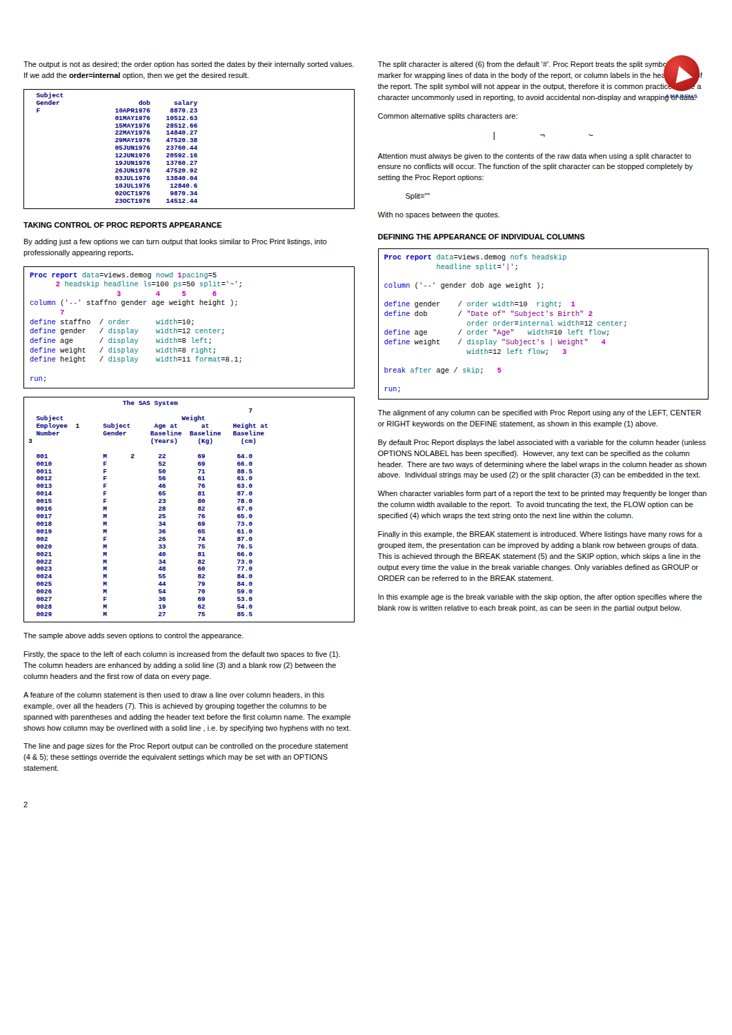AMADEUS
The output is not as desired; the order option has sorted the dates by their internally sorted values. If we add the order=internal option, then we get the desired result.
  Subject
  Gender                    dob      salary
  F                   10APR1976     8870.23
                      01MAY1976    10512.63
                      15MAY1976    28512.66
                      22MAY1976    14840.27
                      29MAY1976    47520.38
                      05JUN1976    23760.44
                      12JUN1976    20592.16
                      19JUN1976    13760.27
                      26JUN1976    47520.92
                      03JUL1976    13840.04
                      10JUL1976     12840.6
                      02OCT1976     9870.34
                      23OCT1976    14512.44
Taking control of Proc Reports appearance
By adding just a few options we can turn output that looks similar to Proc Print listings, into professionally appearing reports.
Proc report data=views.demog nowd 1 pacing=5
      2 headskip headline ls=100 ps=50 split='~';
                    3        4     5      6
column ('--' staffno gender age weight height );
       7
define staffno  / order      width=10;
define gender   / display    width=12 center;
define age      / display    width=8 left;
define weight   / display    width=8 right;
define height   / display    width=11 format=8.1;

run;
                        The SAS System
                                                        7
  Subject                              Weight
  Employee  1      Subject      Age at      at      Height at
  Number           Gender      Baseline  Baseline   Baseline
3                              (Years)     (Kg)       (cm)

  001              M      2      22        69        64.0
  0010             F             52        69        66.0
  0011             F             50        71        88.5
  0012             F             56        61        61.0
  0013             F             46        76        63.0
  0014             F             65        81        87.0
  0015             F             23        80        78.0
  0016             M             28        82        67.0
  0017             M             25        76        65.0
  0018             M             34        69        73.0
  0019             M             36        65        61.0
  002              F             26        74        87.0
  0020             M             33        75        76.5
  0021             M             40        81        66.0
  0022             M             34        82        73.0
  0023             M             48        60        77.0
  0024             M             55        82        84.0
  0025             M             44        79        84.0
  0026             M             54        70        59.0
  0027             F             36        69        53.0
  0028             M             19        62        54.0
  0029             M             27        75        85.5
The sample above adds seven options to control the appearance.
Firstly, the space to the left of each column is increased from the default two spaces to five (1). The column headers are enhanced by adding a solid line (3) and a blank row (2) between the column headers and the first row of data on every page.
A feature of the column statement is then used to draw a line over column headers, in this example, over all the headers (7). This is achieved by grouping together the columns to be spanned with parentheses and adding the header text before the first column name. The example shows how column may be overlined with a solid line , i.e. by specifying two hyphens with no text.
The line and page sizes for the Proc Report output can be controlled on the procedure statement (4 & 5); these settings override the equivalent settings which may be set with an OPTIONS statement.
The split character is altered (6) from the default '#'. Proc Report treats the split symbol as a marker for wrapping lines of data in the body of the report, or column labels in the header area of the report. The split symbol will not appear in the output, therefore it is common practice to use a character uncommonly used in reporting, to avoid accidental non-display and wrapping of data.
Common alternative splits characters are:
|¬~
Attention must always be given to the contents of the raw data when using a split character to ensure no conflicts will occur. The function of the split character can be stopped completely by setting the Proc Report options:
Split=""
With no spaces between the quotes.
Defining the appearance of individual columns
Proc report data=views.demog nofs headskip
            headline split='|';

column ('--' gender dob age weight );

define gender    / order width=10  right;  1
define dob       / "Date of" "Subject's Birth" 2
                   order order=internal width=12 center;
define age       / order "Age"   width=10 left flow;
define weight    / display "Subject's | Weight"   4
                   width=12 left flow;   3

break after age / skip;   5

run;
The alignment of any column can be specified with Proc Report using any of the LEFT, CENTER or RIGHT keywords on the DEFINE statement, as shown in this example (1) above.
By default Proc Report displays the label associated with a variable for the column header (unless OPTIONS NOLABEL has been specified). However, any text can be specified as the column header. There are two ways of determining where the label wraps in the column header as shown above. Individual strings may be used (2) or the split character (3) can be embedded in the text.
When character variables form part of a report the text to be printed may frequently be longer than the column width available to the report. To avoid truncating the text, the FLOW option can be specified (4) which wraps the text string onto the next line within the column.
Finally in this example, the BREAK statement is introduced. Where listings have many rows for a grouped item, the presentation can be improved by adding a blank row between groups of data. This is achieved through the BREAK statement (5) and the SKIP option, which skips a line in the output every time the value in the break variable changes. Only variables defined as GROUP or ORDER can be referred to in the BREAK statement.
In this example age is the break variable with the skip option, the after option specifies where the blank row is written relative to each break point, as can be seen in the partial output below.
2